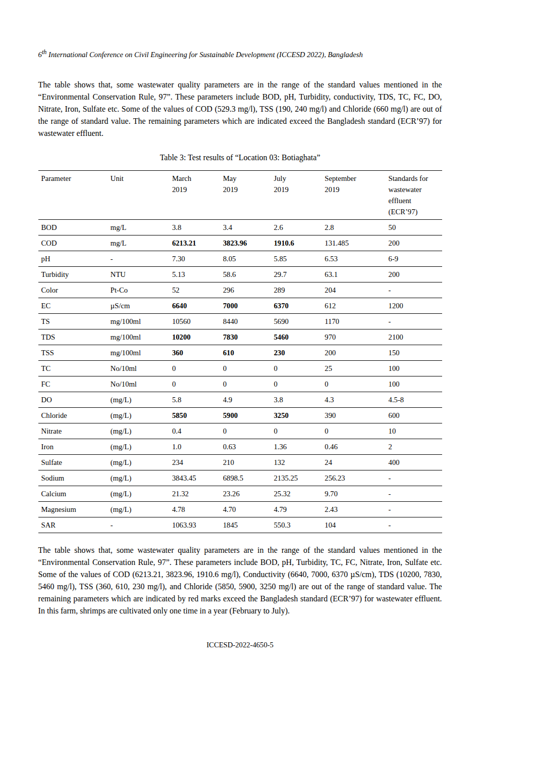6th International Conference on Civil Engineering for Sustainable Development (ICCESD 2022), Bangladesh
The table shows that, some wastewater quality parameters are in the range of the standard values mentioned in the “Environmental Conservation Rule, 97”. These parameters include BOD, pH, Turbidity, conductivity, TDS, TC, FC, DO, Nitrate, Iron, Sulfate etc. Some of the values of COD (529.3 mg/l), TSS (190, 240 mg/l) and Chloride (660 mg/l) are out of the range of standard value. The remaining parameters which are indicated exceed the Bangladesh standard (ECR’97) for wastewater effluent.
Table 3: Test results of “Location 03: Botiaghata”
| Parameter | Unit | March 2019 | May 2019 | July 2019 | September 2019 | Standards for wastewater effluent (ECR’97) |
| --- | --- | --- | --- | --- | --- | --- |
| BOD | mg/L | 3.8 | 3.4 | 2.6 | 2.8 | 50 |
| COD | mg/L | 6213.21 | 3823.96 | 1910.6 | 131.485 | 200 |
| pH | - | 7.30 | 8.05 | 5.85 | 6.53 | 6-9 |
| Turbidity | NTU | 5.13 | 58.6 | 29.7 | 63.1 | 200 |
| Color | Pt-Co | 52 | 296 | 289 | 204 | - |
| EC | µS/cm | 6640 | 7000 | 6370 | 612 | 1200 |
| TS | mg/100ml | 10560 | 8440 | 5690 | 1170 | - |
| TDS | mg/100ml | 10200 | 7830 | 5460 | 970 | 2100 |
| TSS | mg/100ml | 360 | 610 | 230 | 200 | 150 |
| TC | No/10ml | 0 | 0 | 0 | 25 | 100 |
| FC | No/10ml | 0 | 0 | 0 | 0 | 100 |
| DO | (mg/L) | 5.8 | 4.9 | 3.8 | 4.3 | 4.5-8 |
| Chloride | (mg/L) | 5850 | 5900 | 3250 | 390 | 600 |
| Nitrate | (mg/L) | 0.4 | 0 | 0 | 0 | 10 |
| Iron | (mg/L) | 1.0 | 0.63 | 1.36 | 0.46 | 2 |
| Sulfate | (mg/L) | 234 | 210 | 132 | 24 | 400 |
| Sodium | (mg/L) | 3843.45 | 6898.5 | 2135.25 | 256.23 | - |
| Calcium | (mg/L) | 21.32 | 23.26 | 25.32 | 9.70 | - |
| Magnesium | (mg/L) | 4.78 | 4.70 | 4.79 | 2.43 | - |
| SAR | - | 1063.93 | 1845 | 550.3 | 104 | - |
The table shows that, some wastewater quality parameters are in the range of the standard values mentioned in the “Environmental Conservation Rule, 97”. These parameters include BOD, pH, Turbidity, TC, FC, Nitrate, Iron, Sulfate etc. Some of the values of COD (6213.21, 3823.96, 1910.6 mg/l), Conductivity (6640, 7000, 6370 µS/cm), TDS (10200, 7830, 5460 mg/l), TSS (360, 610, 230 mg/l), and Chloride (5850, 5900, 3250 mg/l) are out of the range of standard value. The remaining parameters which are indicated by red marks exceed the Bangladesh standard (ECR’97) for wastewater effluent. In this farm, shrimps are cultivated only one time in a year (February to July).
ICCESD-2022-4650-5